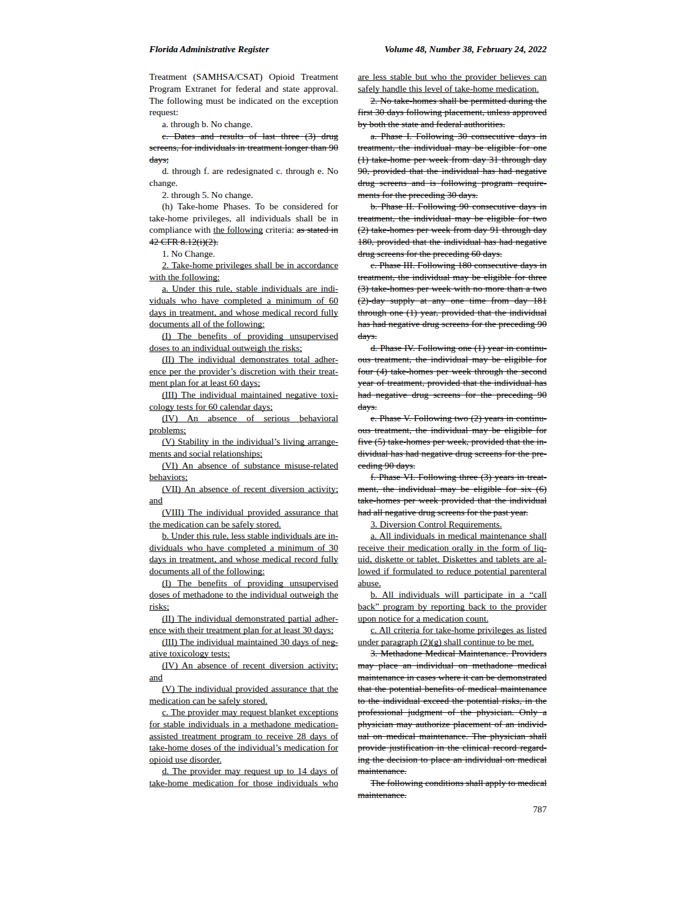Florida Administrative Register
Volume 48, Number 38, February 24, 2022
Treatment (SAMHSA/CSAT) Opioid Treatment Program Extranet for federal and state approval. The following must be indicated on the exception request:
a. through b. No change.
c. Dates and results of last three (3) drug screens, for individuals in treatment longer than 90 days;
d. through f. are redesignated c. through e. No change.
2. through 5. No change.
(h) Take-home Phases. To be considered for take-home privileges, all individuals shall be in compliance with the following criteria: as stated in 42 CFR 8.12(i)(2).
1. No Change.
2. Take-home privileges shall be in accordance with the following:
a. Under this rule, stable individuals are individuals who have completed a minimum of 60 days in treatment, and whose medical record fully documents all of the following:
(I) The benefits of providing unsupervised doses to an individual outweigh the risks;
(II) The individual demonstrates total adherence per the provider’s discretion with their treatment plan for at least 60 days;
(III) The individual maintained negative toxicology tests for 60 calendar days;
(IV) An absence of serious behavioral problems;
(V) Stability in the individual’s living arrangements and social relationships;
(VI) An absence of substance misuse-related behaviors;
(VII) An absence of recent diversion activity; and
(VIII) The individual provided assurance that the medication can be safely stored.
b. Under this rule, less stable individuals are individuals who have completed a minimum of 30 days in treatment, and whose medical record fully documents all of the following:
(I) The benefits of providing unsupervised doses of methadone to the individual outweigh the risks;
(II) The individual demonstrated partial adherence with their treatment plan for at least 30 days;
(III) The individual maintained 30 days of negative toxicology tests;
(IV) An absence of recent diversion activity; and
(V) The individual provided assurance that the medication can be safely stored.
c. The provider may request blanket exceptions for stable individuals in a methadone medication-assisted treatment program to receive 28 days of take-home doses of the individual’s medication for opioid use disorder.
d. The provider may request up to 14 days of take-home medication for those individuals who are less stable but who the provider believes can safely handle this level of take-home medication.
2. No take-homes shall be permitted during the first 30 days following placement, unless approved by both the state and federal authorities.
a. Phase I. Following 30 consecutive days in treatment, the individual may be eligible for one (1) take-home per week from day 31 through day 90, provided that the individual has had negative drug screens and is following program requirements for the preceding 30 days.
b. Phase II. Following 90 consecutive days in treatment, the individual may be eligible for two (2) take-homes per week from day 91 through day 180, provided that the individual has had negative drug screens for the preceding 60 days.
c. Phase III. Following 180 consecutive days in treatment, the individual may be eligible for three (3) take-homes per week with no more than a two (2)-day supply at any one time from day 181 through one (1) year, provided that the individual has had negative drug screens for the preceding 90 days.
d. Phase IV. Following one (1) year in continuous treatment, the individual may be eligible for four (4) take-homes per week through the second year of treatment, provided that the individual has had negative drug screens for the preceding 90 days.
e. Phase V. Following two (2) years in continuous treatment, the individual may be eligible for five (5) take-homes per week, provided that the individual has had negative drug screens for the preceding 90 days.
f. Phase VI. Following three (3) years in treatment, the individual may be eligible for six (6) take-homes per week provided that the individual had all negative drug screens for the past year.
3. Diversion Control Requirements.
a. All individuals in medical maintenance shall receive their medication orally in the form of liquid, diskette or tablet. Diskettes and tablets are allowed if formulated to reduce potential parenteral abuse.
b. All individuals will participate in a “call back” program by reporting back to the provider upon notice for a medication count.
c. All criteria for take-home privileges as listed under paragraph (2)(g) shall continue to be met.
3. Methadone Medical Maintenance. Providers may place an individual on methadone medical maintenance in cases where it can be demonstrated that the potential benefits of medical maintenance to the individual exceed the potential risks, in the professional judgment of the physician. Only a physician may authorize placement of an individual on medical maintenance. The physician shall provide justification in the clinical record regarding the decision to place an individual on medical maintenance.
The following conditions shall apply to medical maintenance.
787